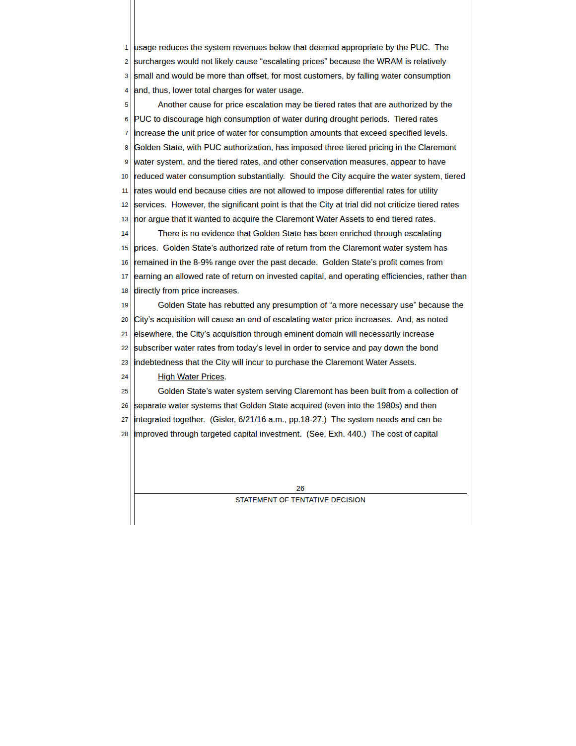1
2
3
4
5
6
7
8
9
10
11
12
13
14
15
16
17
18
19
20
21
22
23
24
25
26
27
28
usage reduces the system revenues below that deemed appropriate by the PUC. The surcharges would not likely cause “escalating prices” because the WRAM is relatively small and would be more than offset, for most customers, by falling water consumption and, thus, lower total charges for water usage.
Another cause for price escalation may be tiered rates that are authorized by the PUC to discourage high consumption of water during drought periods. Tiered rates increase the unit price of water for consumption amounts that exceed specified levels. Golden State, with PUC authorization, has imposed three tiered pricing in the Claremont water system, and the tiered rates, and other conservation measures, appear to have reduced water consumption substantially. Should the City acquire the water system, tiered rates would end because cities are not allowed to impose differential rates for utility services. However, the significant point is that the City at trial did not criticize tiered rates nor argue that it wanted to acquire the Claremont Water Assets to end tiered rates.
There is no evidence that Golden State has been enriched through escalating prices. Golden State’s authorized rate of return from the Claremont water system has remained in the 8-9% range over the past decade. Golden State’s profit comes from earning an allowed rate of return on invested capital, and operating efficiencies, rather than directly from price increases.
Golden State has rebutted any presumption of “a more necessary use” because the City’s acquisition will cause an end of escalating water price increases. And, as noted elsewhere, the City’s acquisition through eminent domain will necessarily increase subscriber water rates from today’s level in order to service and pay down the bond indebtedness that the City will incur to purchase the Claremont Water Assets.
High Water Prices.
Golden State’s water system serving Claremont has been built from a collection of separate water systems that Golden State acquired (even into the 1980s) and then integrated together. (Gisler, 6/21/16 a.m., pp.18-27.) The system needs and can be improved through targeted capital investment. (See, Exh. 440.) The cost of capital
26
STATEMENT OF TENTATIVE DECISION